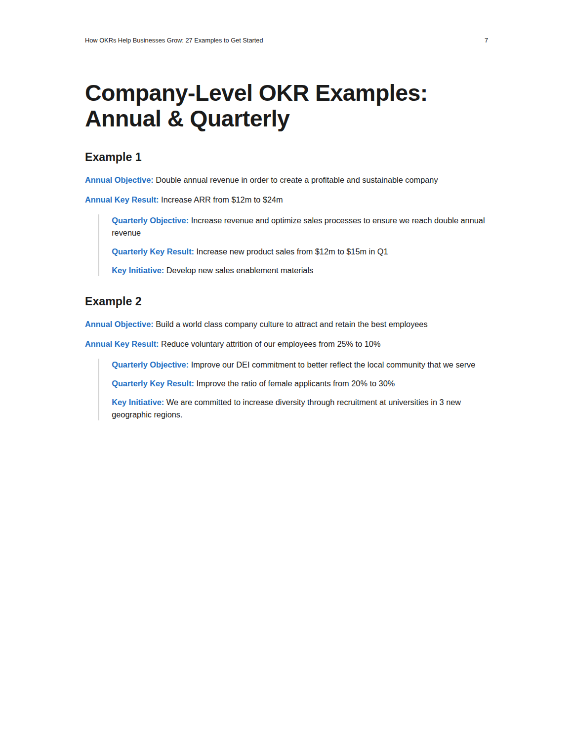How OKRs Help Businesses Grow: 27 Examples to Get Started 7
Company-Level OKR Examples:
Annual & Quarterly
Example 1
Annual Objective: Double annual revenue in order to create a profitable and sustainable company
Annual Key Result: Increase ARR from $12m to $24m
Quarterly Objective: Increase revenue and optimize sales processes to ensure we reach double annual revenue
Quarterly Key Result: Increase new product sales from $12m to $15m in Q1
Key Initiative: Develop new sales enablement materials
Example 2
Annual Objective: Build a world class company culture to attract and retain the best employees
Annual Key Result: Reduce voluntary attrition of our employees from 25% to 10%
Quarterly Objective: Improve our DEI commitment to better reflect the local community that we serve
Quarterly Key Result: Improve the ratio of female applicants from 20% to 30%
Key Initiative: We are committed to increase diversity through recruitment at universities in 3 new geographic regions.